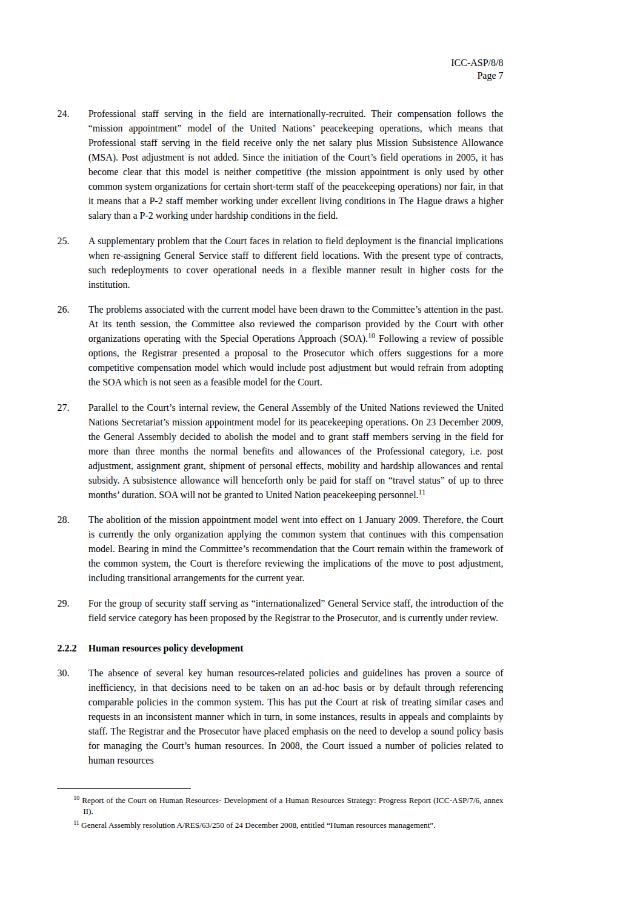ICC-ASP/8/8
Page 7
24. Professional staff serving in the field are internationally-recruited. Their compensation follows the “mission appointment” model of the United Nations’ peacekeeping operations, which means that Professional staff serving in the field receive only the net salary plus Mission Subsistence Allowance (MSA). Post adjustment is not added. Since the initiation of the Court’s field operations in 2005, it has become clear that this model is neither competitive (the mission appointment is only used by other common system organizations for certain short-term staff of the peacekeeping operations) nor fair, in that it means that a P-2 staff member working under excellent living conditions in The Hague draws a higher salary than a P-2 working under hardship conditions in the field.
25. A supplementary problem that the Court faces in relation to field deployment is the financial implications when re-assigning General Service staff to different field locations. With the present type of contracts, such redeployments to cover operational needs in a flexible manner result in higher costs for the institution.
26. The problems associated with the current model have been drawn to the Committee’s attention in the past. At its tenth session, the Committee also reviewed the comparison provided by the Court with other organizations operating with the Special Operations Approach (SOA).10 Following a review of possible options, the Registrar presented a proposal to the Prosecutor which offers suggestions for a more competitive compensation model which would include post adjustment but would refrain from adopting the SOA which is not seen as a feasible model for the Court.
27. Parallel to the Court’s internal review, the General Assembly of the United Nations reviewed the United Nations Secretariat’s mission appointment model for its peacekeeping operations. On 23 December 2009, the General Assembly decided to abolish the model and to grant staff members serving in the field for more than three months the normal benefits and allowances of the Professional category, i.e. post adjustment, assignment grant, shipment of personal effects, mobility and hardship allowances and rental subsidy. A subsistence allowance will henceforth only be paid for staff on “travel status” of up to three months’ duration. SOA will not be granted to United Nation peacekeeping personnel.11
28. The abolition of the mission appointment model went into effect on 1 January 2009. Therefore, the Court is currently the only organization applying the common system that continues with this compensation model. Bearing in mind the Committee’s recommendation that the Court remain within the framework of the common system, the Court is therefore reviewing the implications of the move to post adjustment, including transitional arrangements for the current year.
29. For the group of security staff serving as “internationalized” General Service staff, the introduction of the field service category has been proposed by the Registrar to the Prosecutor, and is currently under review.
2.2.2 Human resources policy development
30. The absence of several key human resources-related policies and guidelines has proven a source of inefficiency, in that decisions need to be taken on an ad-hoc basis or by default through referencing comparable policies in the common system. This has put the Court at risk of treating similar cases and requests in an inconsistent manner which in turn, in some instances, results in appeals and complaints by staff. The Registrar and the Prosecutor have placed emphasis on the need to develop a sound policy basis for managing the Court’s human resources. In 2008, the Court issued a number of policies related to human resources
10 Report of the Court on Human Resources- Development of a Human Resources Strategy: Progress Report (ICC-ASP/7/6, annex II).
11 General Assembly resolution A/RES/63/250 of 24 December 2008, entitled “Human resources management”.